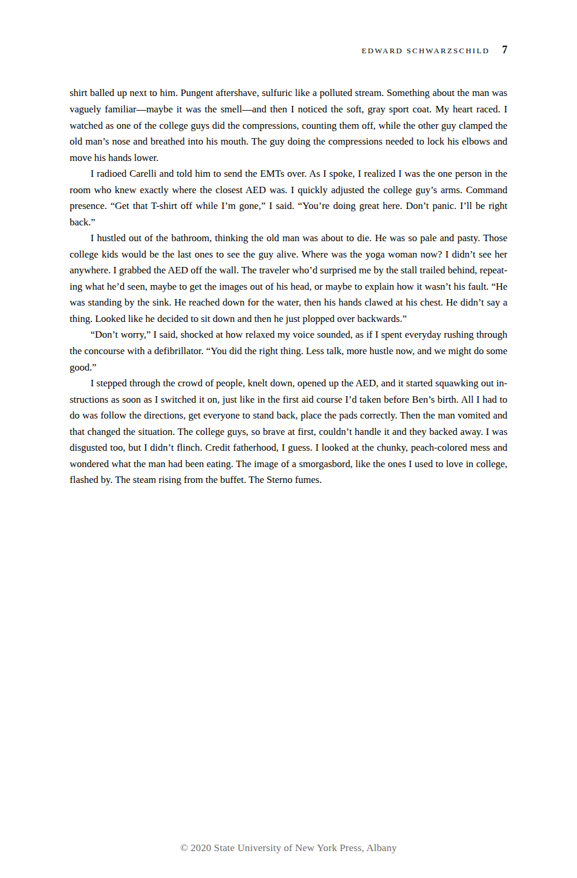Edward Schwarzschild 7
shirt balled up next to him. Pungent aftershave, sulfuric like a polluted stream. Something about the man was vaguely familiar—maybe it was the smell—and then I noticed the soft, gray sport coat. My heart raced. I watched as one of the college guys did the compressions, counting them off, while the other guy clamped the old man’s nose and breathed into his mouth. The guy doing the compressions needed to lock his elbows and move his hands lower.
I radioed Carelli and told him to send the EMTs over. As I spoke, I realized I was the one person in the room who knew exactly where the closest AED was. I quickly adjusted the college guy’s arms. Command presence. “Get that T-shirt off while I’m gone,” I said. “You’re doing great here. Don’t panic. I’ll be right back.”
I hustled out of the bathroom, thinking the old man was about to die. He was so pale and pasty. Those college kids would be the last ones to see the guy alive. Where was the yoga woman now? I didn’t see her anywhere. I grabbed the AED off the wall. The traveler who’d surprised me by the stall trailed behind, repeating what he’d seen, maybe to get the images out of his head, or maybe to explain how it wasn’t his fault. “He was standing by the sink. He reached down for the water, then his hands clawed at his chest. He didn’t say a thing. Looked like he decided to sit down and then he just plopped over backwards.”
“Don’t worry,” I said, shocked at how relaxed my voice sounded, as if I spent everyday rushing through the concourse with a defibrillator. “You did the right thing. Less talk, more hustle now, and we might do some good.”
I stepped through the crowd of people, knelt down, opened up the AED, and it started squawking out instructions as soon as I switched it on, just like in the first aid course I’d taken before Ben’s birth. All I had to do was follow the directions, get everyone to stand back, place the pads correctly. Then the man vomited and that changed the situation. The college guys, so brave at first, couldn’t handle it and they backed away. I was disgusted too, but I didn’t flinch. Credit fatherhood, I guess. I looked at the chunky, peach-colored mess and wondered what the man had been eating. The image of a smorgasbord, like the ones I used to love in college, flashed by. The steam rising from the buffet. The Sterno fumes.
© 2020 State University of New York Press, Albany